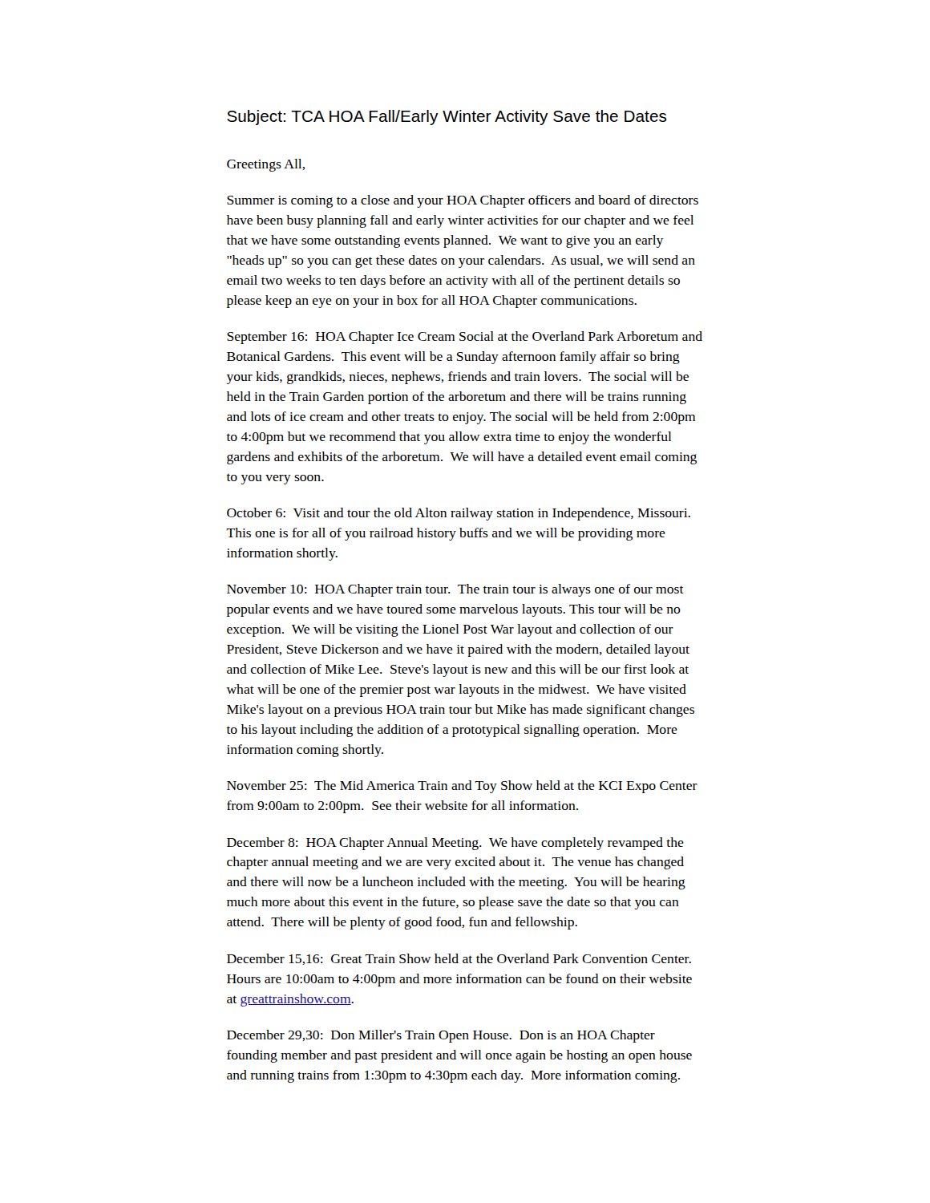Subject: TCA HOA Fall/Early Winter Activity Save the Dates
Greetings All,
Summer is coming to a close and your HOA Chapter officers and board of directors have been busy planning fall and early winter activities for our chapter and we feel that we have some outstanding events planned. We want to give you an early "heads up" so you can get these dates on your calendars. As usual, we will send an email two weeks to ten days before an activity with all of the pertinent details so please keep an eye on your in box for all HOA Chapter communications.
September 16: HOA Chapter Ice Cream Social at the Overland Park Arboretum and Botanical Gardens. This event will be a Sunday afternoon family affair so bring your kids, grandkids, nieces, nephews, friends and train lovers. The social will be held in the Train Garden portion of the arboretum and there will be trains running and lots of ice cream and other treats to enjoy. The social will be held from 2:00pm to 4:00pm but we recommend that you allow extra time to enjoy the wonderful gardens and exhibits of the arboretum. We will have a detailed event email coming to you very soon.
October 6: Visit and tour the old Alton railway station in Independence, Missouri. This one is for all of you railroad history buffs and we will be providing more information shortly.
November 10: HOA Chapter train tour. The train tour is always one of our most popular events and we have toured some marvelous layouts. This tour will be no exception. We will be visiting the Lionel Post War layout and collection of our President, Steve Dickerson and we have it paired with the modern, detailed layout and collection of Mike Lee. Steve's layout is new and this will be our first look at what will be one of the premier post war layouts in the midwest. We have visited Mike's layout on a previous HOA train tour but Mike has made significant changes to his layout including the addition of a prototypical signalling operation. More information coming shortly.
November 25: The Mid America Train and Toy Show held at the KCI Expo Center from 9:00am to 2:00pm. See their website for all information.
December 8: HOA Chapter Annual Meeting. We have completely revamped the chapter annual meeting and we are very excited about it. The venue has changed and there will now be a luncheon included with the meeting. You will be hearing much more about this event in the future, so please save the date so that you can attend. There will be plenty of good food, fun and fellowship.
December 15,16: Great Train Show held at the Overland Park Convention Center. Hours are 10:00am to 4:00pm and more information can be found on their website at greattrainshow.com.
December 29,30: Don Miller's Train Open House. Don is an HOA Chapter founding member and past president and will once again be hosting an open house and running trains from 1:30pm to 4:30pm each day. More information coming.